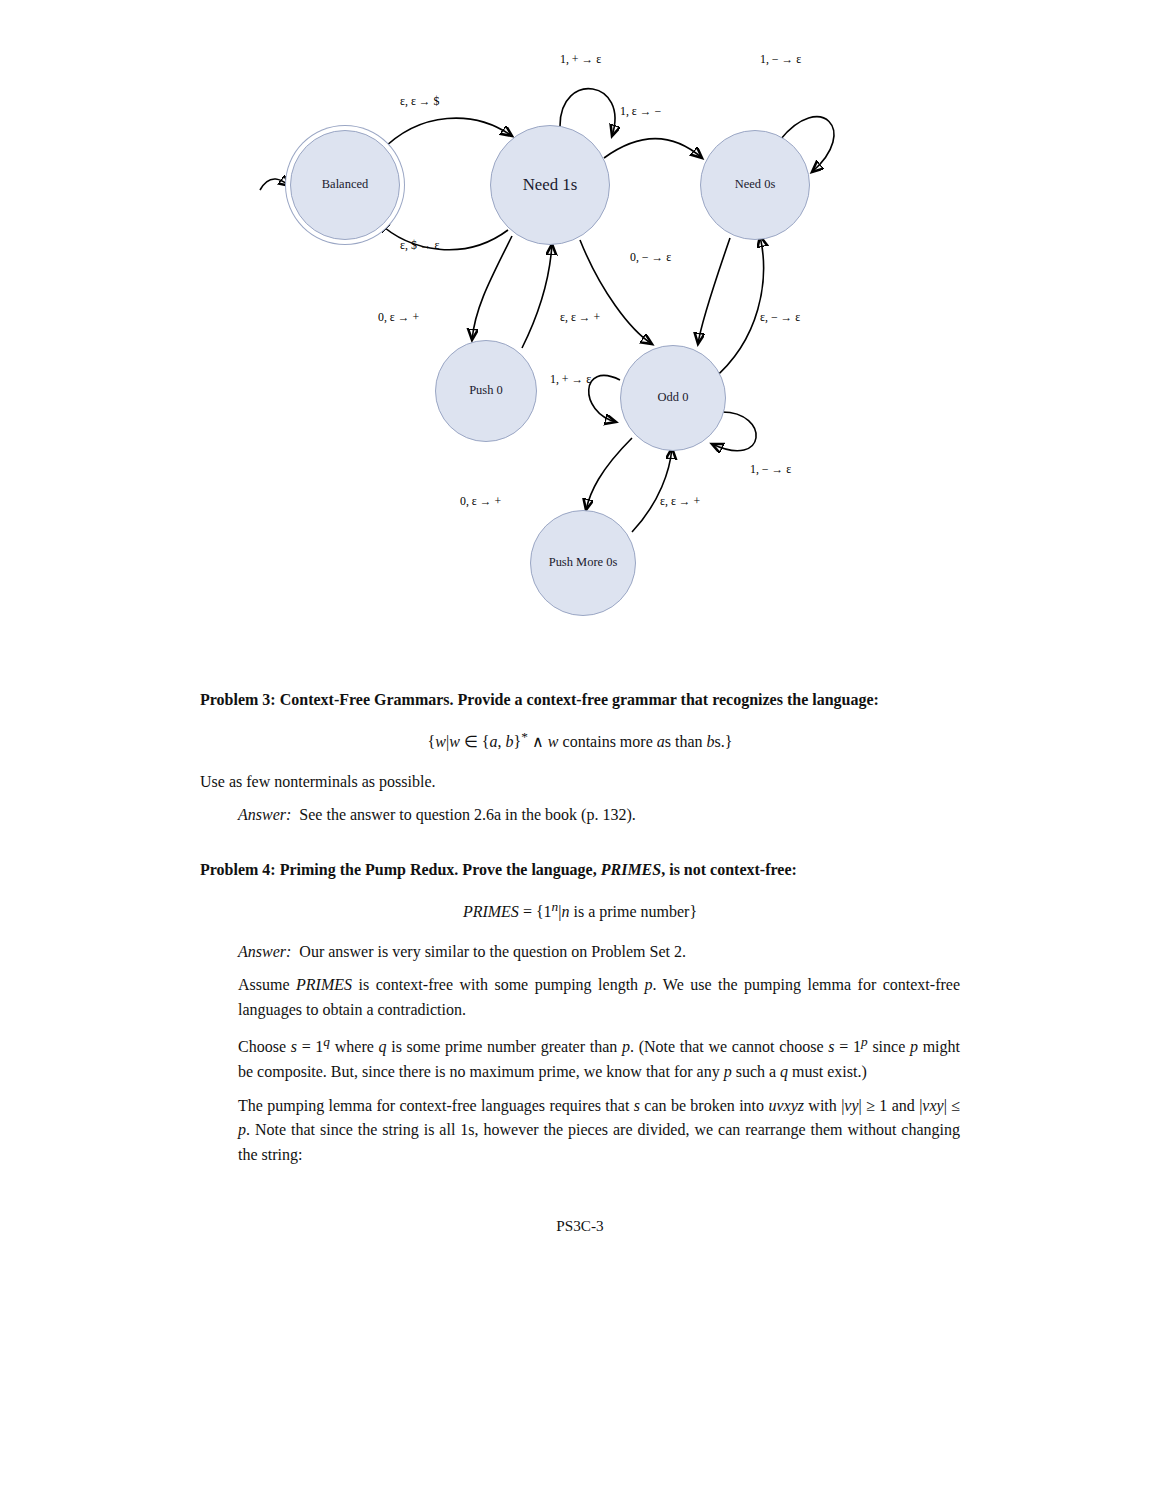Balanced -> Need 1s (top curve)
Balanced
Need 1s
Need 0s
Push 0
Odd 0
Push More 0s
ε, ε → $ ε, $ → ε 1, + → ε 1, ε → − 1, − → ε 0, ε → + ε, ε → + ε, − → ε 0, − → ε 1, + → ε 1, − → ε 0, ε → + ε, ε → +
Problem 3: Context-Free Grammars. Provide a context-free grammar that recognizes the language:
{w|w ∈ {a, b}* ∧ w contains more as than bs.}
Use as few nonterminals as possible.
Answer: See the answer to question 2.6a in the book (p. 132).
Problem 4: Priming the Pump Redux. Prove the language, PRIMES, is not context-free:
PRIMES = {1n|n is a prime number}
Answer: Our answer is very similar to the question on Problem Set 2.
Assume PRIMES is context-free with some pumping length p. We use the pumping lemma for context-free languages to obtain a contradiction.
Choose s = 1q where q is some prime number greater than p. (Note that we cannot choose s = 1p since p might be composite. But, since there is no maximum prime, we know that for any p such a q must exist.)
The pumping lemma for context-free languages requires that s can be broken into uvxyz with |vy| ≥ 1 and |vxy| ≤ p. Note that since the string is all 1s, however the pieces are divided, we can rearrange them without changing the string:
PS3C-3